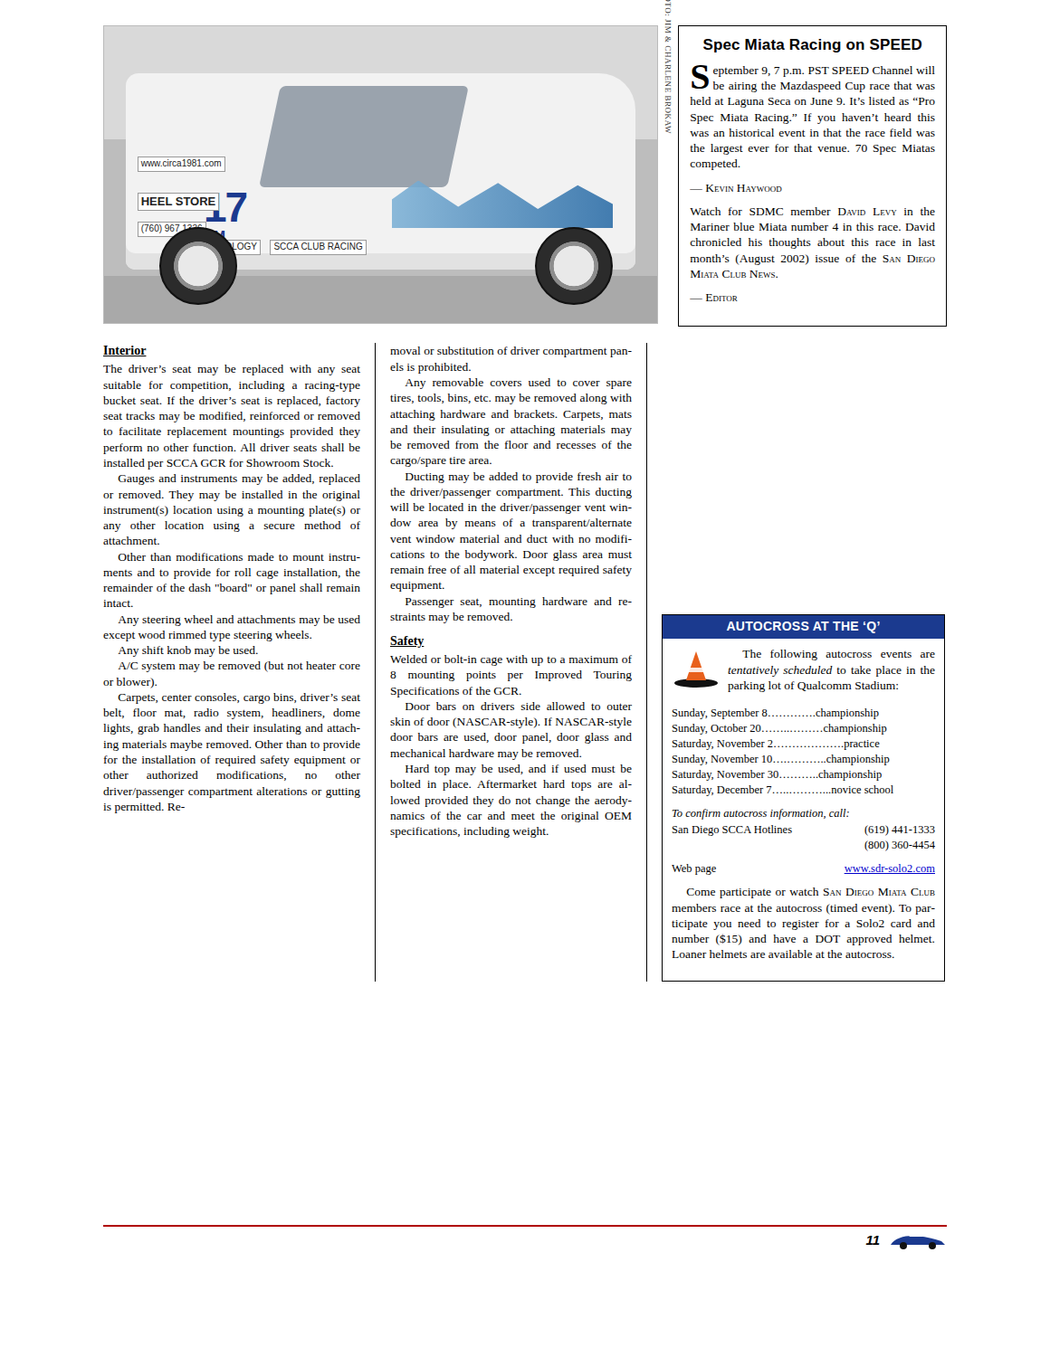17SM
www.circa1981.com
HEEL STORE
(760) 967 1336
NOLOGY
SCCA CLUB RACING
PHOTO: JIM & CHARLENE BROKAW
Spec Miata Racing on SPEED
September 9, 7 p.m. PST SPEED Channel will be airing the Mazdaspeed Cup race that was held at Laguna Seca on June 9. It’s listed as “Pro Spec Miata Racing.” If you haven’t heard this was an historical event in that the race field was the largest ever for that venue. 70 Spec Miatas competed.
— Kevin Haywood
Watch for SDMC member David Levy in the Mariner blue Miata number 4 in this race. David chronicled his thoughts about this race in last month’s (August 2002) issue of the San Diego Miata Club News.
— Editor
Interior
The driver’s seat may be replaced with any seat suitable for competition, including a racing-type bucket seat. If the driver’s seat is replaced, factory seat tracks may be modified, reinforced or removed to facilitate replacement mountings provided they perform no other function. All driver seats shall be installed per SCCA GCR for Showroom Stock.
Gauges and instruments may be added, replaced or removed. They may be installed in the original instrument(s) location using a mounting plate(s) or any other location using a secure method of attachment.
Other than modifications made to mount instruments and to provide for roll cage installation, the remainder of the dash "board" or panel shall remain intact.
Any steering wheel and attachments may be used except wood rimmed type steering wheels.
Any shift knob may be used.
A/C system may be removed (but not heater core or blower).
Carpets, center consoles, cargo bins, driver’s seat belt, floor mat, radio system, headliners, dome lights, grab handles and their insulating and attaching materials maybe removed. Other than to provide for the installation of required safety equipment or other authorized modifications, no other driver/passenger compartment alterations or gutting is permitted. Re-
moval or substitution of driver compartment panels is prohibited.
Any removable covers used to cover spare tires, tools, bins, etc. may be removed along with attaching hardware and brackets. Carpets, mats and their insulating or attaching materials may be removed from the floor and recesses of the cargo/spare tire area.
Ducting may be added to provide fresh air to the driver/passenger compartment. This ducting will be located in the driver/passenger vent window area by means of a transparent/alternate vent window material and duct with no modifications to the bodywork. Door glass area must remain free of all material except required safety equipment.
Passenger seat, mounting hardware and restraints may be removed.
Safety
Welded or bolt-in cage with up to a maximum of 8 mounting points per Improved Touring Specifications of the GCR.
Door bars on drivers side allowed to outer skin of door (NASCAR-style). If NASCAR-style door bars are used, door panel, door glass and mechanical hardware may be removed.
Hard top may be used, and if used must be bolted in place. Aftermarket hard tops are allowed provided they do not change the aerodynamics of the car and meet the original OEM specifications, including weight.
AUTOCROSS AT THE ‘Q’
The following autocross events are tentatively scheduled to take place in the parking lot of Qualcomm Stadium:
Sunday, September 8………….championship
Sunday, October 20……..………championship
Saturday, November 2……………….practice
Sunday, November 10….………..championship
Saturday, November 30………..championship
Saturday, December 7…..………...novice school
To confirm autocross information, call:
San Diego SCCA Hotlines(619) 441-1333
(800) 360-4454
Web page www.sdr-solo2.com
Come participate or watch San Diego Miata Club members race at the autocross (timed event). To participate you need to register for a Solo2 card and number ($15) and have a DOT approved helmet. Loaner helmets are available at the autocross.
11